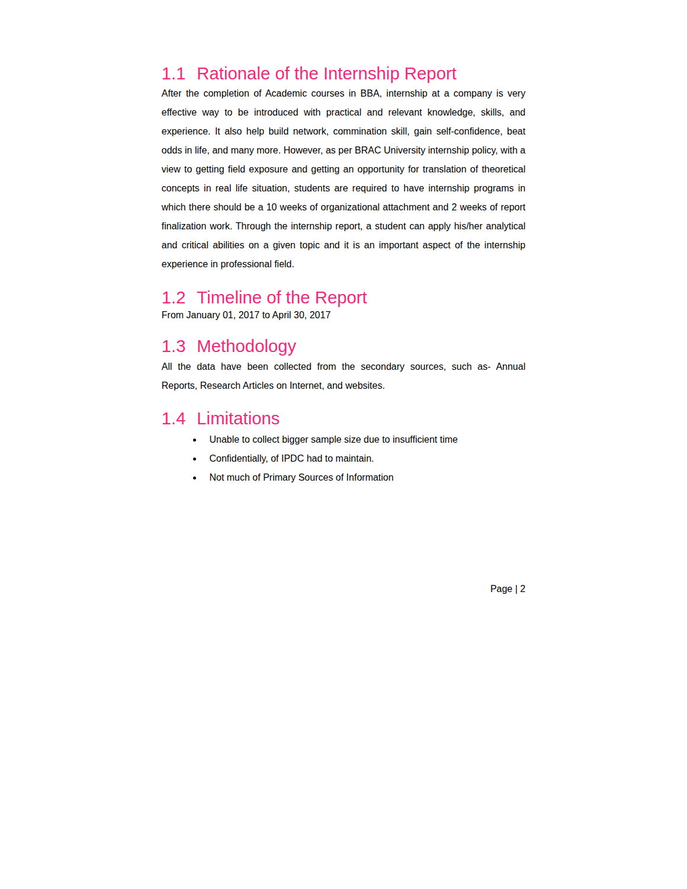1.1 Rationale of the Internship Report
After the completion of Academic courses in BBA, internship at a company is very effective way to be introduced with practical and relevant knowledge, skills, and experience. It also help build network, commination skill, gain self-confidence, beat odds in life, and many more. However, as per BRAC University internship policy, with a view to getting field exposure and getting an opportunity for translation of theoretical concepts in real life situation, students are required to have internship programs in which there should be a 10 weeks of organizational attachment and 2 weeks of report finalization work. Through the internship report, a student can apply his/her analytical and critical abilities on a given topic and it is an important aspect of the internship experience in professional field.
1.2 Timeline of the Report
From January 01, 2017 to April 30, 2017
1.3 Methodology
All the data have been collected from the secondary sources, such as- Annual Reports, Research Articles on Internet, and websites.
1.4 Limitations
Unable to collect bigger sample size due to insufficient time
Confidentially, of IPDC had to maintain.
Not much of Primary Sources of Information
Page | 2